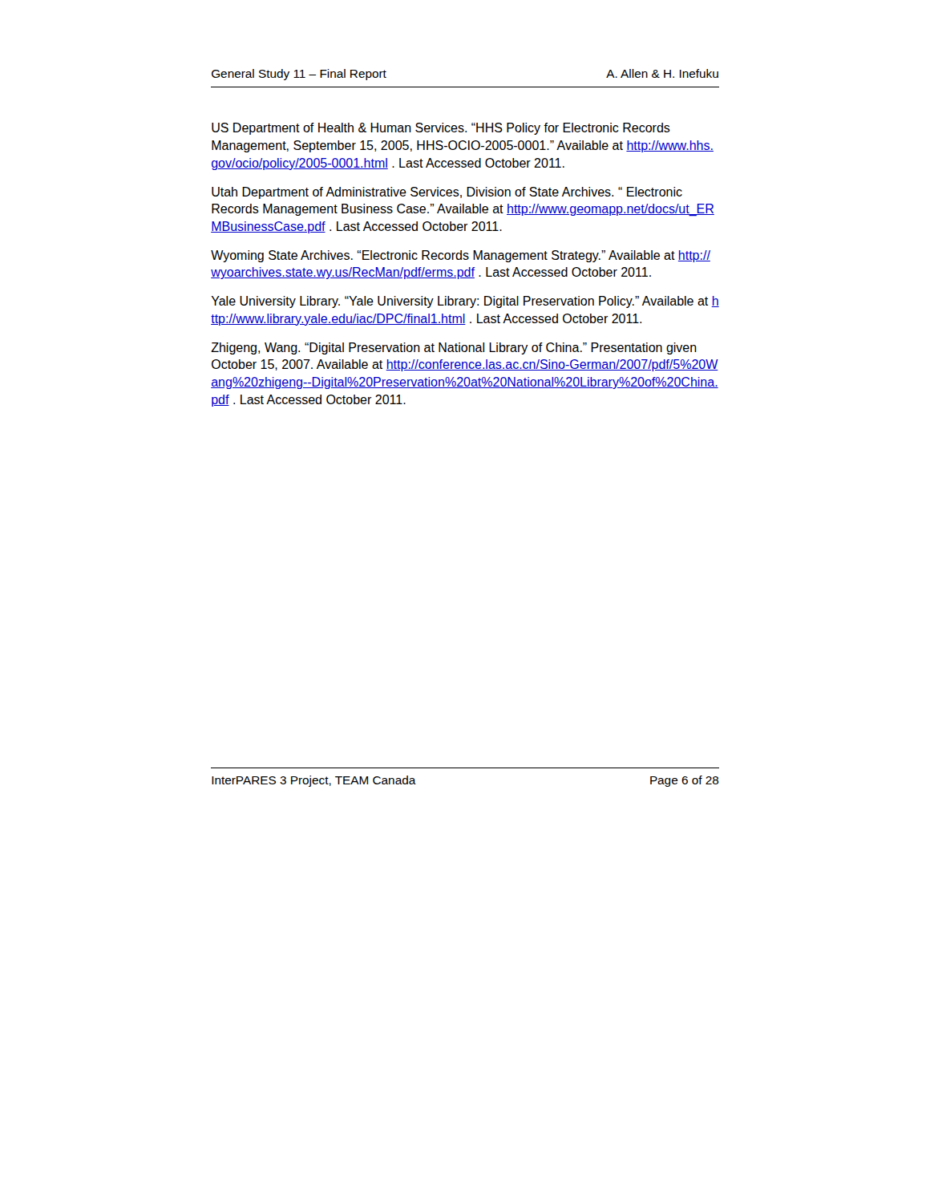General Study 11 – Final Report
A. Allen & H. Inefuku
US Department of Health & Human Services. “HHS Policy for Electronic Records Management, September 15, 2005, HHS-OCIO-2005-0001.” Available at http://www.hhs.gov/ocio/policy/2005-0001.html . Last Accessed October 2011.
Utah Department of Administrative Services, Division of State Archives. “ Electronic Records Management Business Case.” Available at http://www.geomapp.net/docs/ut_ERMBusinessCase.pdf . Last Accessed October 2011.
Wyoming State Archives. “Electronic Records Management Strategy.” Available at http://wyoarchives.state.wy.us/RecMan/pdf/erms.pdf . Last Accessed October 2011.
Yale University Library. “Yale University Library: Digital Preservation Policy.” Available at http://www.library.yale.edu/iac/DPC/final1.html . Last Accessed October 2011.
Zhigeng, Wang. “Digital Preservation at National Library of China.” Presentation given October 15, 2007. Available at http://conference.las.ac.cn/Sino-German/2007/pdf/5%20Wang%20zhigeng--Digital%20Preservation%20at%20National%20Library%20of%20China.pdf . Last Accessed October 2011.
InterPARES 3 Project, TEAM Canada
Page 6 of 28